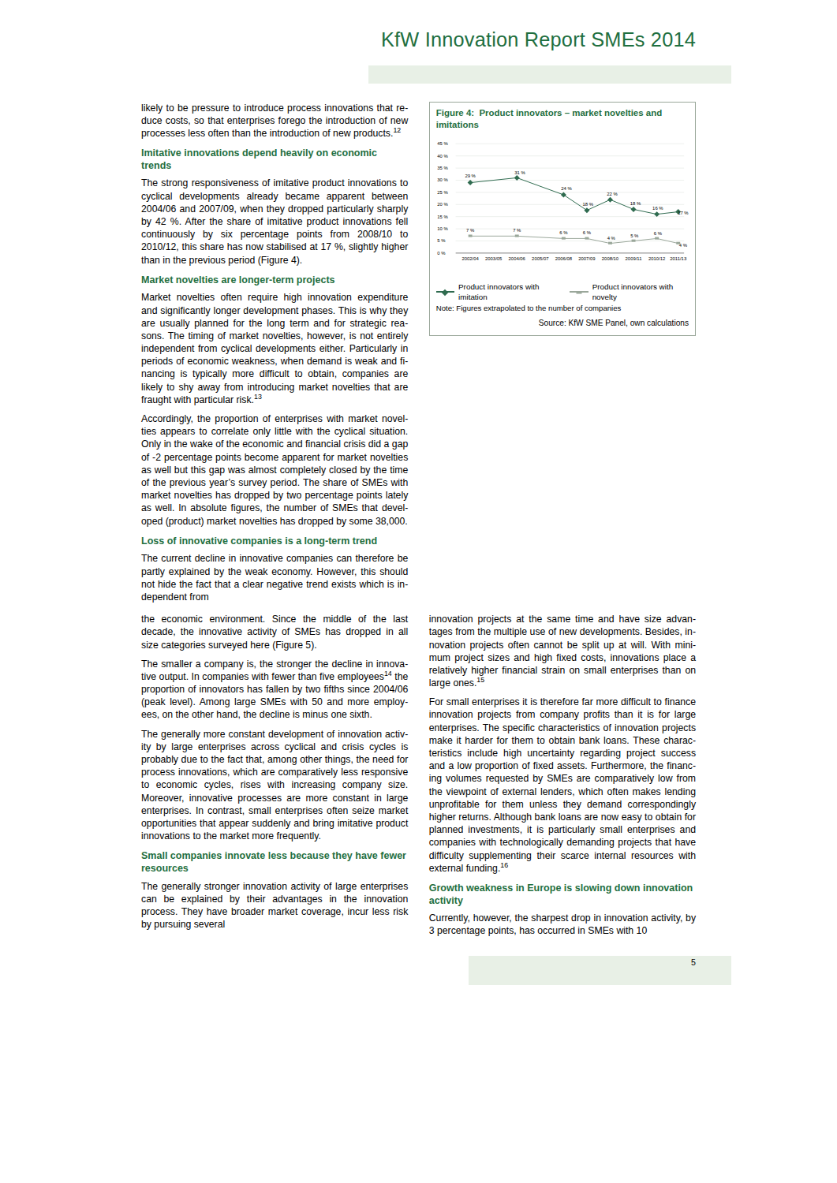KfW Innovation Report SMEs 2014
likely to be pressure to introduce process innovations that reduce costs, so that enterprises forego the introduction of new processes less often than the introduction of new products.12
Imitative innovations depend heavily on economic trends
The strong responsiveness of imitative product innovations to cyclical developments already became apparent between 2004/06 and 2007/09, when they dropped particularly sharply by 42 %. After the share of imitative product innovations fell continuously by six percentage points from 2008/10 to 2010/12, this share has now stabilised at 17 %, slightly higher than in the previous period (Figure 4).
Market novelties are longer-term projects
Market novelties often require high innovation expenditure and significantly longer development phases. This is why they are usually planned for the long term and for strategic reasons. The timing of market novelties, however, is not entirely independent from cyclical developments either. Particularly in periods of economic weakness, when demand is weak and financing is typically more difficult to obtain, companies are likely to shy away from introducing market novelties that are fraught with particular risk.13
Accordingly, the proportion of enterprises with market novelties appears to correlate only little with the cyclical situation. Only in the wake of the economic and financial crisis did a gap of -2 percentage points become apparent for market novelties as well but this gap was almost completely closed by the time of the previous year’s survey period. The share of SMEs with market novelties has dropped by two percentage points lately as well. In absolute figures, the number of SMEs that developed (product) market novelties has dropped by some 38,000.
Loss of innovative companies is a long-term trend
The current decline in innovative companies can therefore be partly explained by the weak economy. However, this should not hide the fact that a clear negative trend exists which is independent from
Figure 4: Product innovators – market novelties and imitations
45 % 40 % 35 % 30 % 25 % 20 % 15 % 10 % 5 % 0 % 2002/04 2003/05 2004/06 2005/07 2006/08 2007/09 2008/10 2009/11 2010/12 2011/13 29 % 31 % 24 % 18 % 22 % 18 % 16 % 17 % 7 % 7 % 6 % 6 % 4 % 5 % 6 % 4 %
Product innovators with imitation
Product innovators with novelty
Note: Figures extrapolated to the number of companies
Source: KfW SME Panel, own calculations
the economic environment. Since the middle of the last decade, the innovative activity of SMEs has dropped in all size categories surveyed here (Figure 5).
The smaller a company is, the stronger the decline in innovative output. In companies with fewer than five employees14 the proportion of innovators has fallen by two fifths since 2004/06 (peak level). Among large SMEs with 50 and more employees, on the other hand, the decline is minus one sixth.
The generally more constant development of innovation activity by large enterprises across cyclical and crisis cycles is probably due to the fact that, among other things, the need for process innovations, which are comparatively less responsive to economic cycles, rises with increasing company size. Moreover, innovative processes are more constant in large enterprises. In contrast, small enterprises often seize market opportunities that appear suddenly and bring imitative product innovations to the market more frequently.
Small companies innovate less because they have fewer resources
The generally stronger innovation activity of large enterprises can be explained by their advantages in the innovation process. They have broader market coverage, incur less risk by pursuing several
innovation projects at the same time and have size advantages from the multiple use of new developments. Besides, innovation projects often cannot be split up at will. With minimum project sizes and high fixed costs, innovations place a relatively higher financial strain on small enterprises than on large ones.15
For small enterprises it is therefore far more difficult to finance innovation projects from company profits than it is for large enterprises. The specific characteristics of innovation projects make it harder for them to obtain bank loans. These characteristics include high uncertainty regarding project success and a low proportion of fixed assets. Furthermore, the financing volumes requested by SMEs are comparatively low from the viewpoint of external lenders, which often makes lending unprofitable for them unless they demand correspondingly higher returns. Although bank loans are now easy to obtain for planned investments, it is particularly small enterprises and companies with technologically demanding projects that have difficulty supplementing their scarce internal resources with external funding.16
Growth weakness in Europe is slowing down innovation activity
Currently, however, the sharpest drop in innovation activity, by 3 percentage points, has occurred in SMEs with 10
5